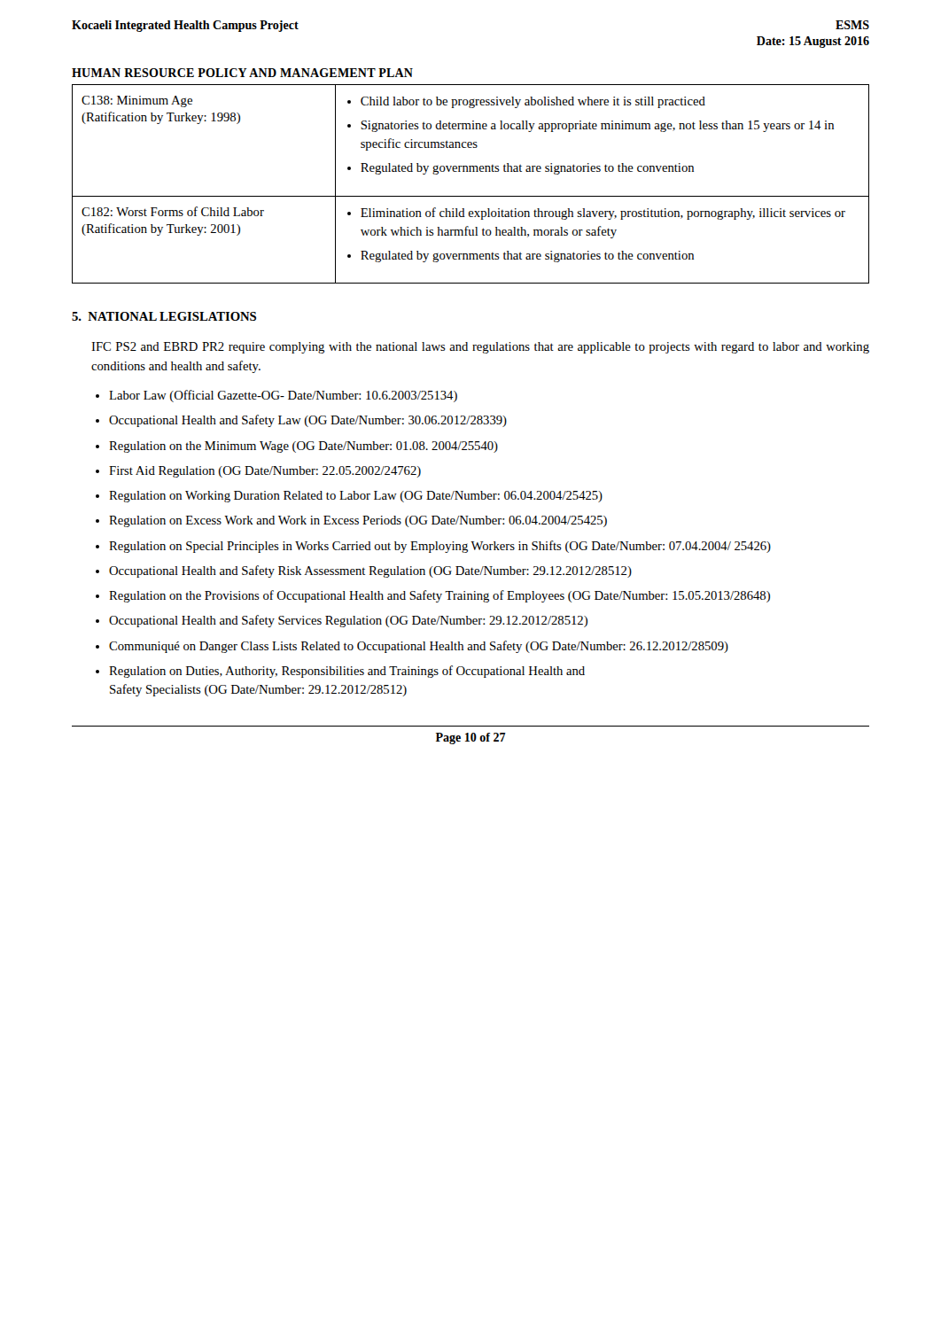Kocaeli Integrated Health Campus Project
ESMS
Date: 15 August 2016
HUMAN RESOURCE POLICY AND MANAGEMENT PLAN
| C138: Minimum Age (Ratification by Turkey: 1998) | Child labor to be progressively abolished where it is still practiced Signatories to determine a locally appropriate minimum age, not less than 15 years or 14 in specific circumstances Regulated by governments that are signatories to the convention |
| C182: Worst Forms of Child Labor (Ratification by Turkey: 2001) | Elimination of child exploitation through slavery, prostitution, pornography, illicit services or work which is harmful to health, morals or safety Regulated by governments that are signatories to the convention |
5. NATIONAL LEGISLATIONS
IFC PS2 and EBRD PR2 require complying with the national laws and regulations that are applicable to projects with regard to labor and working conditions and health and safety.
Labor Law (Official Gazette-OG- Date/Number: 10.6.2003/25134)
Occupational Health and Safety Law (OG Date/Number: 30.06.2012/28339)
Regulation on the Minimum Wage (OG Date/Number: 01.08. 2004/25540)
First Aid Regulation (OG Date/Number: 22.05.2002/24762)
Regulation on Working Duration Related to Labor Law (OG Date/Number: 06.04.2004/25425)
Regulation on Excess Work and Work in Excess Periods (OG Date/Number: 06.04.2004/25425)
Regulation on Special Principles in Works Carried out by Employing Workers in Shifts (OG Date/Number: 07.04.2004/ 25426)
Occupational Health and Safety Risk Assessment Regulation (OG Date/Number: 29.12.2012/28512)
Regulation on the Provisions of Occupational Health and Safety Training of Employees (OG Date/Number: 15.05.2013/28648)
Occupational Health and Safety Services Regulation (OG Date/Number: 29.12.2012/28512)
Communiqué on Danger Class Lists Related to Occupational Health and Safety (OG Date/Number: 26.12.2012/28509)
Regulation on Duties, Authority, Responsibilities and Trainings of Occupational Health and
Safety Specialists (OG Date/Number: 29.12.2012/28512)
Page 10 of 27